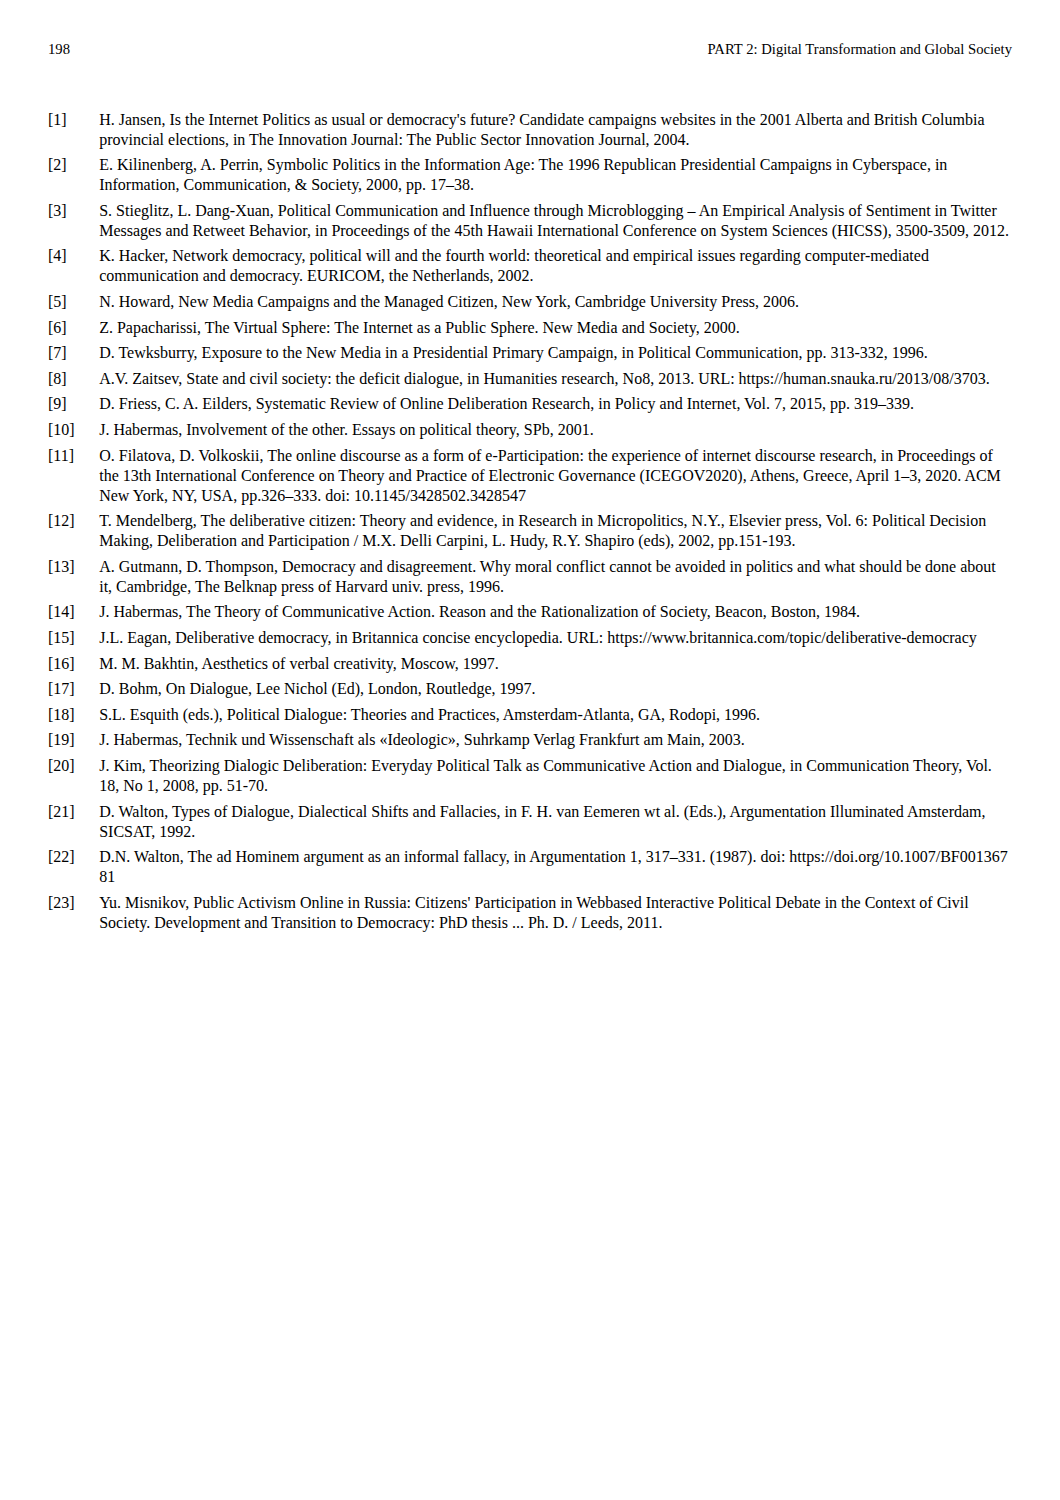198 PART 2: Digital Transformation and Global Society
H. Jansen, Is the Internet Politics as usual or democracy's future? Candidate campaigns websites in the 2001 Alberta and British Columbia provincial elections, in The Innovation Journal: The Public Sector Innovation Journal, 2004.
E. Kilinenberg, A. Perrin, Symbolic Politics in the Information Age: The 1996 Republican Presidential Campaigns in Cyberspace, in Information, Communication, & Society, 2000, pp. 17–38.
S. Stieglitz, L. Dang-Xuan, Political Communication and Influence through Microblogging – An Empirical Analysis of Sentiment in Twitter Messages and Retweet Behavior, in Proceedings of the 45th Hawaii International Conference on System Sciences (HICSS), 3500-3509, 2012.
K. Hacker, Network democracy, political will and the fourth world: theoretical and empirical issues regarding computer-mediated communication and democracy. EURICOM, the Netherlands, 2002.
N. Howard, New Media Campaigns and the Managed Citizen, New York, Cambridge University Press, 2006.
Z. Papacharissi, The Virtual Sphere: The Internet as a Public Sphere. New Media and Society, 2000.
D. Tewksburry, Exposure to the New Media in a Presidential Primary Campaign, in Political Communication, pp. 313-332, 1996.
A.V. Zaitsev, State and civil society: the deficit dialogue, in Humanities research, No8, 2013. URL: https://human.snauka.ru/2013/08/3703.
D. Friess, C. A. Eilders, Systematic Review of Online Deliberation Research, in Policy and Internet, Vol. 7, 2015, pp. 319–339.
J. Habermas, Involvement of the other. Essays on political theory, SPb, 2001.
O. Filatova, D. Volkoskii, The online discourse as a form of e-Participation: the experience of internet discourse research, in Proceedings of the 13th International Conference on Theory and Practice of Electronic Governance (ICEGOV2020), Athens, Greece, April 1–3, 2020. ACM New York, NY, USA, pp.326–333. doi: 10.1145/3428502.3428547
T. Mendelberg, The deliberative citizen: Theory and evidence, in Research in Micropolitics, N.Y., Elsevier press, Vol. 6: Political Decision Making, Deliberation and Participation / M.X. Delli Carpini, L. Hudy, R.Y. Shapiro (eds), 2002, pp.151-193.
A. Gutmann, D. Thompson, Democracy and disagreement. Why moral conflict cannot be avoided in politics and what should be done about it, Cambridge, The Belknap press of Harvard univ. press, 1996.
J. Habermas, The Theory of Communicative Action. Reason and the Rationalization of Society, Beacon, Boston, 1984.
J.L. Eagan, Deliberative democracy, in Britannica concise encyclopedia. URL: https://www.britannica.com/topic/deliberative-democracy
M. M. Bakhtin, Aesthetics of verbal creativity, Moscow, 1997.
D. Bohm, On Dialogue, Lee Nichol (Ed), London, Routledge, 1997.
S.L. Esquith (eds.), Political Dialogue: Theories and Practices, Amsterdam-Atlanta, GA, Rodopi, 1996.
J. Habermas, Technik und Wissenschaft als «Ideologic», Suhrkamp Verlag Frankfurt am Main, 2003.
J. Kim, Theorizing Dialogic Deliberation: Everyday Political Talk as Communicative Action and Dialogue, in Communication Theory, Vol. 18, No 1, 2008, pp. 51-70.
D. Walton, Types of Dialogue, Dialectical Shifts and Fallacies, in F. H. van Eemeren wt al. (Eds.), Argumentation Illuminated Amsterdam, SICSAT, 1992.
D.N. Walton, The ad Hominem argument as an informal fallacy, in Argumentation 1, 317–331. (1987). doi: https://doi.org/10.1007/BF00136781
Yu. Misnikov, Public Activism Online in Russia: Citizens' Participation in Webbased Interactive Political Debate in the Context of Civil Society. Development and Transition to Democracy: PhD thesis ... Ph. D. / Leeds, 2011.